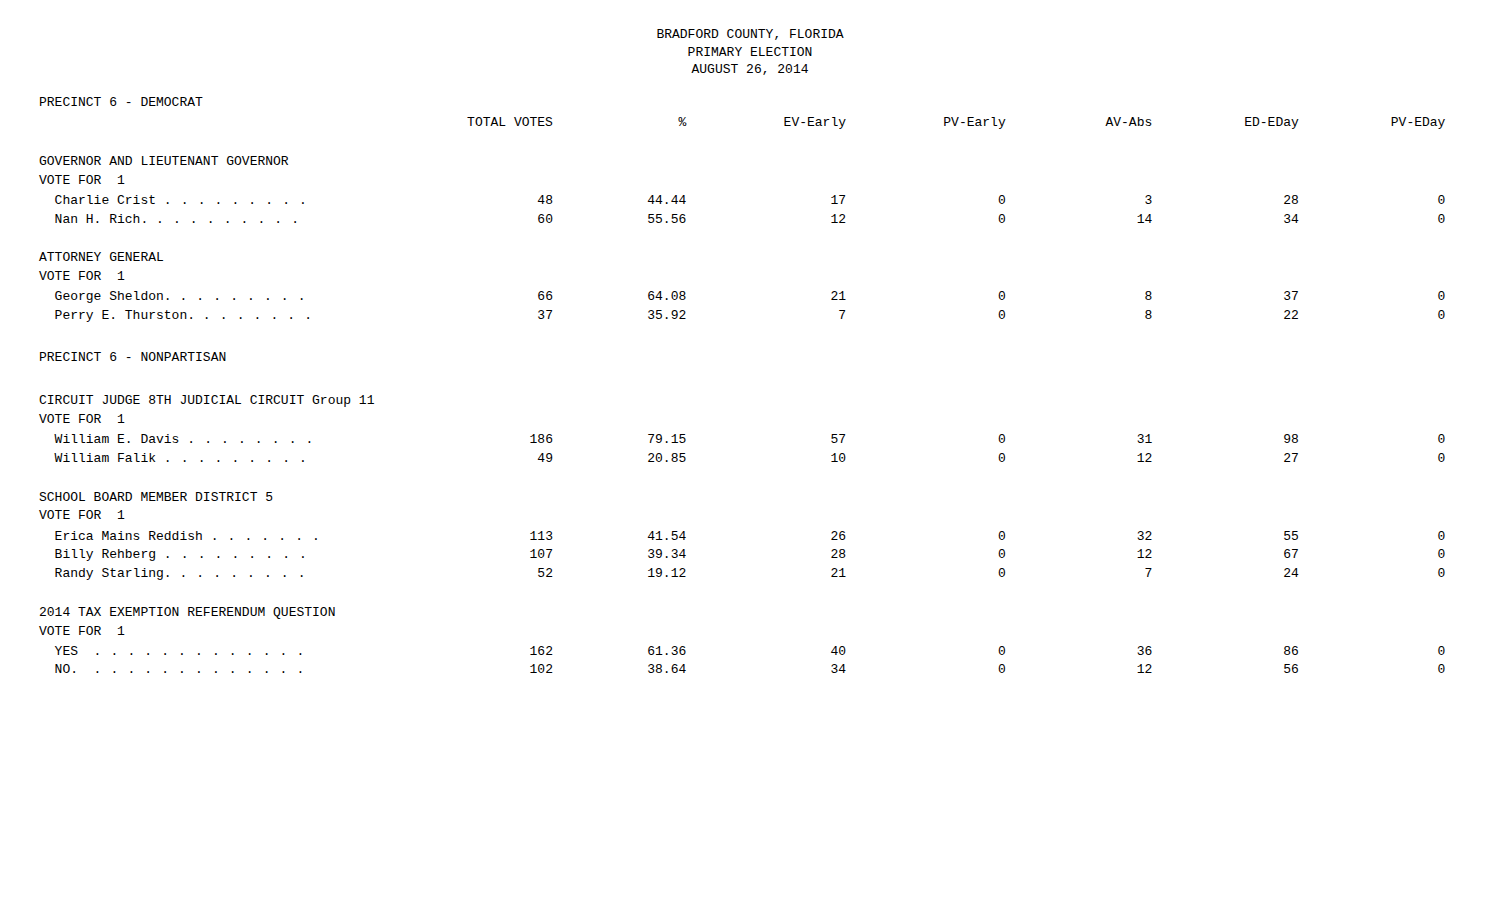BRADFORD COUNTY, FLORIDA
PRIMARY ELECTION
AUGUST 26, 2014
PRECINCT 6 - DEMOCRAT
| | TOTAL VOTES | % | EV-Early | PV-Early | AV-Abs | ED-EDay | PV-EDay |
| --- | --- | --- | --- | --- | --- | --- | --- |
| GOVERNOR AND LIEUTENANT GOVERNOR |
| VOTE FOR 1 |
| Charlie Crist . . . . . . . . . | 48 | 44.44 | 17 | 0 | 3 | 28 | 0 |
| Nan H. Rich. . . . . . . . . . | 60 | 55.56 | 12 | 0 | 14 | 34 | 0 |
| ATTORNEY GENERAL |
| VOTE FOR 1 |
| George Sheldon. . . . . . . . . | 66 | 64.08 | 21 | 0 | 8 | 37 | 0 |
| Perry E. Thurston. . . . . . . . | 37 | 35.92 | 7 | 0 | 8 | 22 | 0 |
| PRECINCT 6 - NONPARTISAN |
| CIRCUIT JUDGE 8TH JUDICIAL CIRCUIT Group 11 |
| VOTE FOR 1 |
| William E. Davis . . . . . . . . | 186 | 79.15 | 57 | 0 | 31 | 98 | 0 |
| William Falik . . . . . . . . . | 49 | 20.85 | 10 | 0 | 12 | 27 | 0 |
| SCHOOL BOARD MEMBER DISTRICT 5 |
| VOTE FOR 1 |
| Erica Mains Reddish . . . . . . . | 113 | 41.54 | 26 | 0 | 32 | 55 | 0 |
| Billy Rehberg . . . . . . . . . | 107 | 39.34 | 28 | 0 | 12 | 67 | 0 |
| Randy Starling. . . . . . . . . | 52 | 19.12 | 21 | 0 | 7 | 24 | 0 |
| 2014 TAX EXEMPTION REFERENDUM QUESTION |
| VOTE FOR 1 |
| YES . . . . . . . . . . . . . | 162 | 61.36 | 40 | 0 | 36 | 86 | 0 |
| NO. . . . . . . . . . . . . . | 102 | 38.64 | 34 | 0 | 12 | 56 | 0 |